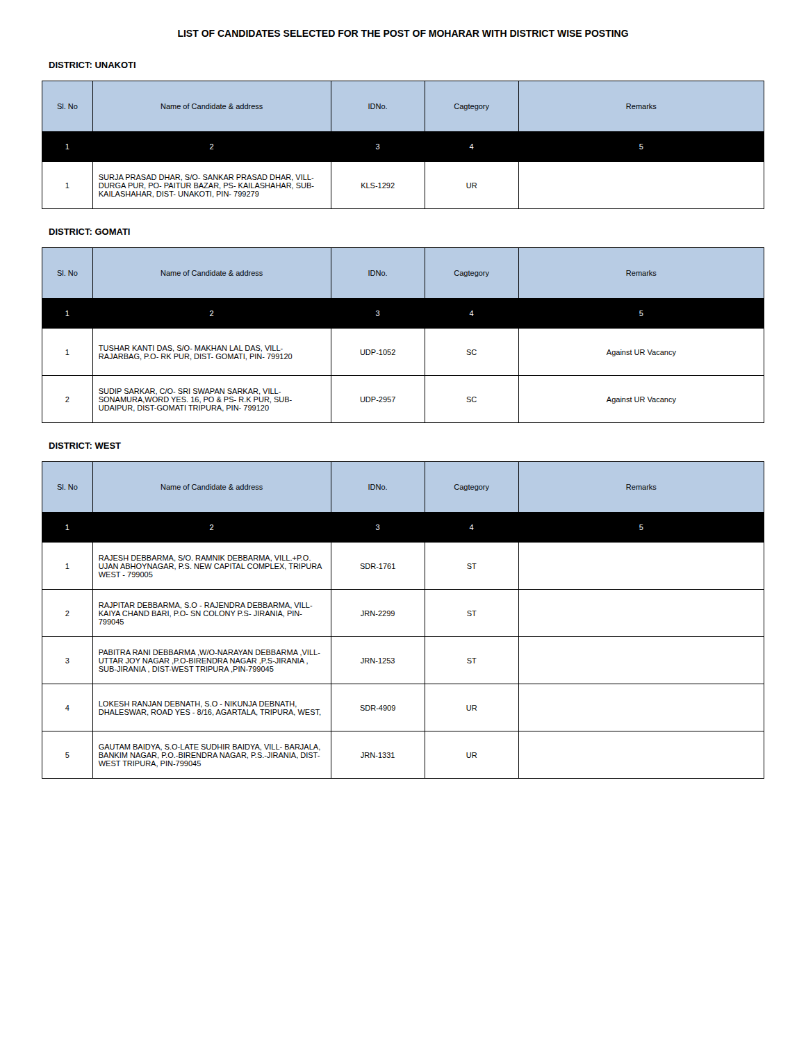LIST OF CANDIDATES SELECTED FOR THE POST OF MOHARAR WITH DISTRICT WISE POSTING
DISTRICT: UNAKOTI
| Sl. No | Name of Candidate & address | IDNo. | Cagtegory | Remarks |
| --- | --- | --- | --- | --- |
| 1 | 2 | 3 | 4 | 5 |
| 1 | SURJA PRASAD DHAR, S/O- SANKAR PRASAD DHAR, VILL- DURGA PUR, PO- PAITUR BAZAR, PS- KAILASHAHAR, SUB- KAILASHAHAR, DIST- UNAKOTI, PIN- 799279 | KLS-1292 | UR | |
DISTRICT: GOMATI
| Sl. No | Name of Candidate & address | IDNo. | Cagtegory | Remarks |
| --- | --- | --- | --- | --- |
| 1 | 2 | 3 | 4 | 5 |
| 1 | TUSHAR KANTI DAS, S/O- MAKHAN LAL DAS, VILL- RAJARBAG, P.O- RK PUR, DIST- GOMATI, PIN- 799120 | UDP-1052 | SC | Against UR Vacancy |
| 2 | SUDIP SARKAR, C/O- SRI SWAPAN SARKAR, VILL- SONAMURA,WORD YES. 16, PO & PS- R.K PUR, SUB- UDAIPUR, DIST-GOMATI TRIPURA, PIN- 799120 | UDP-2957 | SC | Against UR Vacancy |
DISTRICT: WEST
| Sl. No | Name of Candidate & address | IDNo. | Cagtegory | Remarks |
| --- | --- | --- | --- | --- |
| 1 | 2 | 3 | 4 | 5 |
| 1 | RAJESH DEBBARMA, S/O. RAMNIK DEBBARMA, VILL.+P.O. UJAN ABHOYNAGAR, P.S. NEW CAPITAL COMPLEX, TRIPURA WEST - 799005 | SDR-1761 | ST | |
| 2 | RAJPITAR DEBBARMA, S.O - RAJENDRA DEBBARMA, VILL- KAIYA CHAND BARI, P.O- SN COLONY P.S- JIRANIA, PIN- 799045 | JRN-2299 | ST | |
| 3 | PABITRA RANI DEBBARMA ,W/O-NARAYAN DEBBARMA ,VILL-UTTAR JOY NAGAR ,P.O-BIRENDRA NAGAR ,P.S-JIRANIA , SUB-JIRANIA , DIST-WEST TRIPURA ,PIN-799045 | JRN-1253 | ST | |
| 4 | LOKESH RANJAN DEBNATH, S.O - NIKUNJA DEBNATH, DHALESWAR, ROAD YES - 8/16, AGARTALA, TRIPURA, WEST, | SDR-4909 | UR | |
| 5 | GAUTAM BAIDYA, S.O-LATE SUDHIR BAIDYA, VILL- BARJALA, BANKIM NAGAR, P.O.-BIRENDRA NAGAR, P.S.-JIRANIA, DIST-WEST TRIPURA, PIN-799045 | JRN-1331 | UR | |